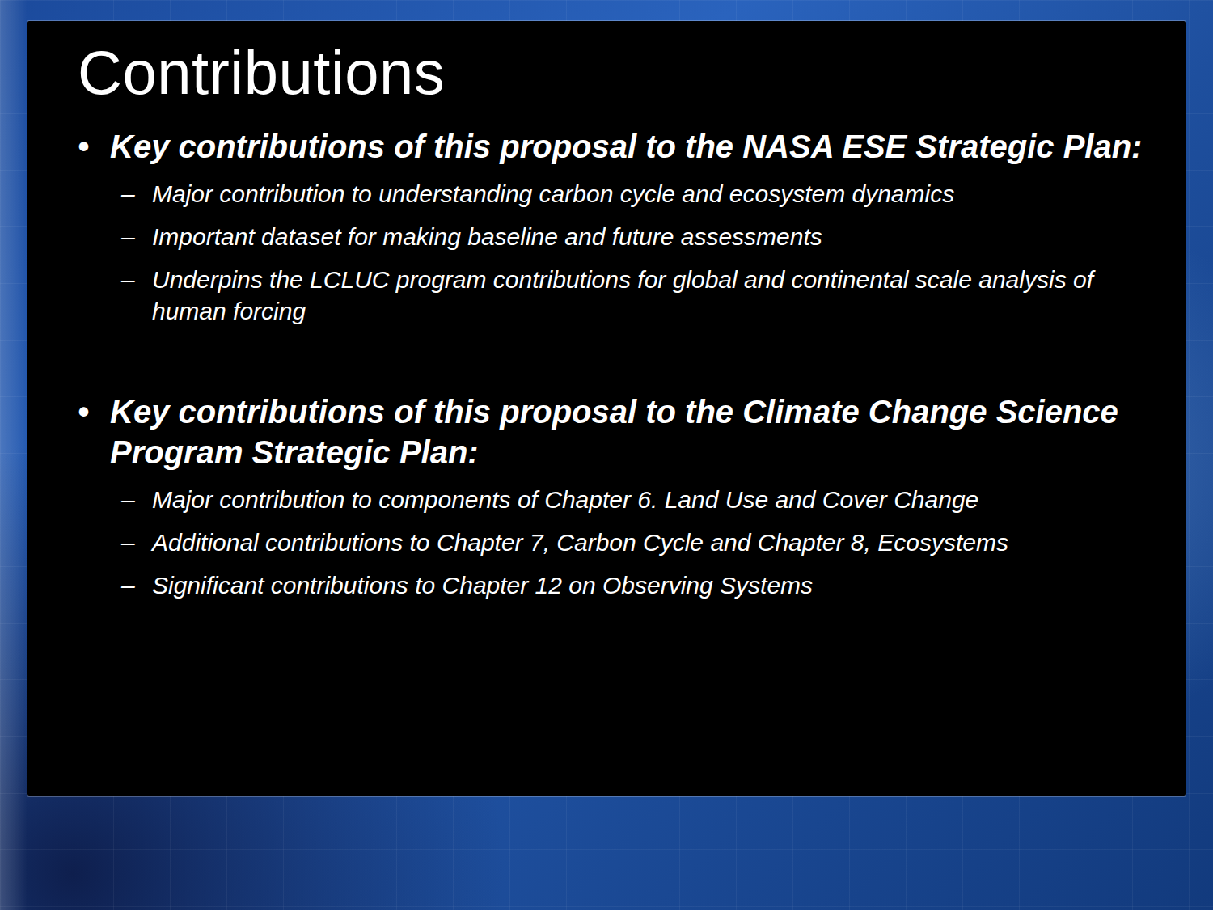Contributions
Key contributions of this proposal to the NASA ESE Strategic Plan:
Major contribution to understanding carbon cycle and ecosystem dynamics
Important dataset for making baseline and future assessments
Underpins the LCLUC program contributions for global and continental scale analysis of human forcing
Key contributions of this proposal to the Climate Change Science Program Strategic Plan:
Major contribution to components of Chapter 6. Land Use and Cover Change
Additional contributions to Chapter 7, Carbon Cycle and Chapter 8, Ecosystems
Significant contributions to Chapter 12 on Observing Systems